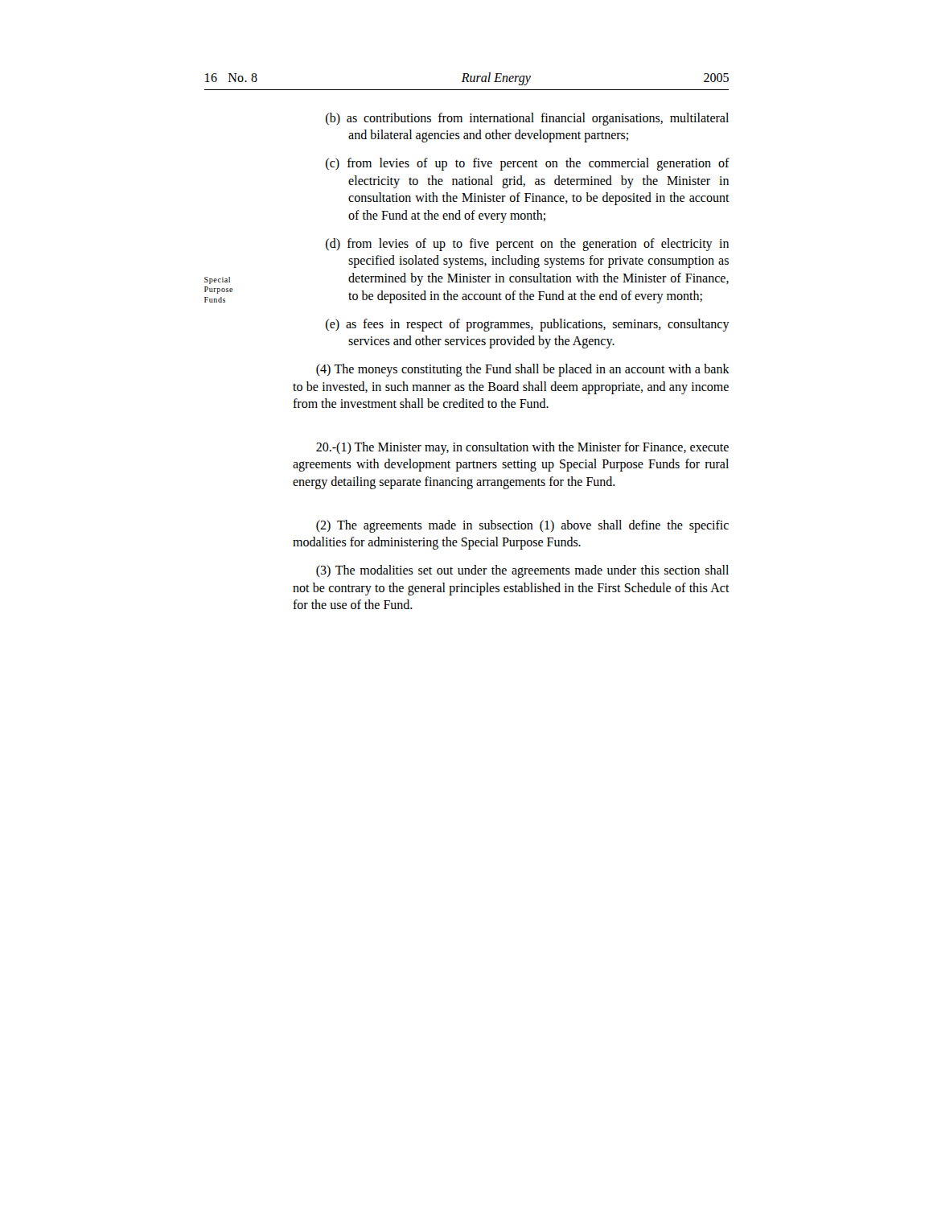16 No. 8 Rural Energy 2005
(b) as contributions from international financial organisations, multilateral and bilateral agencies and other development partners;
(c) from levies of up to five percent on the commercial generation of electricity to the national grid, as determined by the Minister in consultation with the Minister of Finance, to be deposited in the account of the Fund at the end of every month;
(d) from levies of up to five percent on the generation of electricity in specified isolated systems, including systems for private consumption as determined by the Minister in consultation with the Minister of Finance, to be deposited in the account of the Fund at the end of every month;
(e) as fees in respect of programmes, publications, seminars, consultancy services and other services provided by the Agency.
(4) The moneys constituting the Fund shall be placed in an account with a bank to be invested, in such manner as the Board shall deem appropriate, and any income from the investment shall be credited to the Fund.
20.-(1) The Minister may, in consultation with the Minister for Finance, execute agreements with development partners setting up Special Purpose Funds for rural energy detailing separate financing arrangements for the Fund.
(2) The agreements made in subsection (1) above shall define the specific modalities for administering the Special Purpose Funds.
(3) The modalities set out under the agreements made under this section shall not be contrary to the general principles established in the First Schedule of this Act for the use of the Fund.
Special
Purpose
Funds